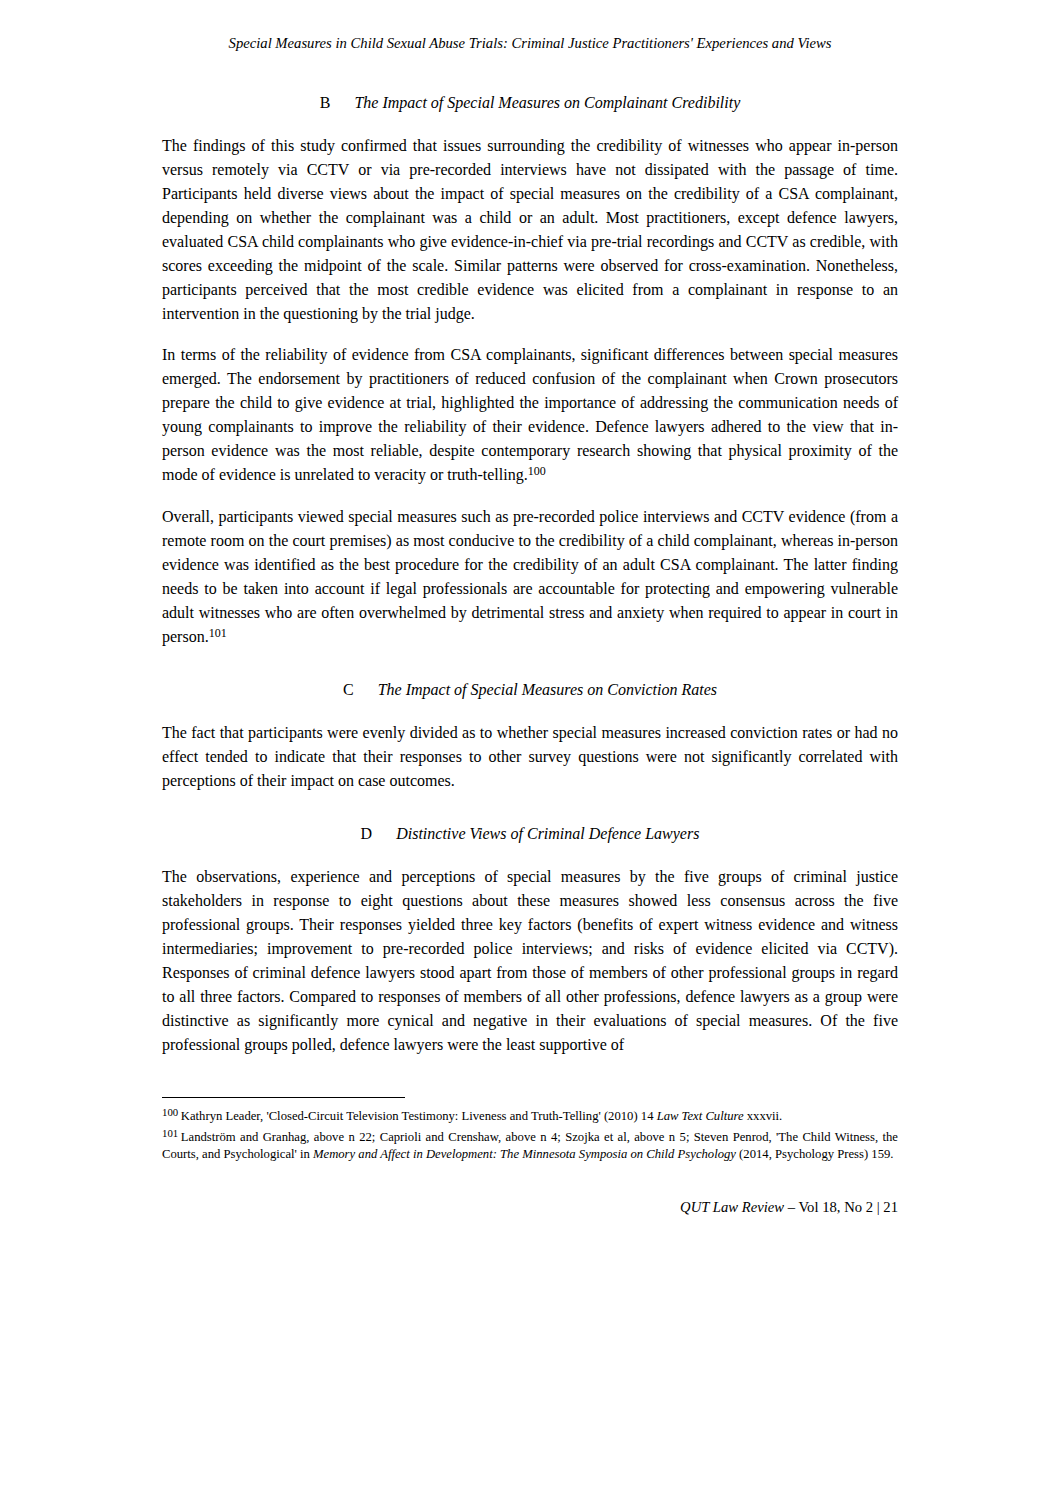Special Measures in Child Sexual Abuse Trials: Criminal Justice Practitioners' Experiences and Views
BThe Impact of Special Measures on Complainant Credibility
The findings of this study confirmed that issues surrounding the credibility of witnesses who appear in-person versus remotely via CCTV or via pre-recorded interviews have not dissipated with the passage of time. Participants held diverse views about the impact of special measures on the credibility of a CSA complainant, depending on whether the complainant was a child or an adult. Most practitioners, except defence lawyers, evaluated CSA child complainants who give evidence-in-chief via pre-trial recordings and CCTV as credible, with scores exceeding the midpoint of the scale. Similar patterns were observed for cross-examination. Nonetheless, participants perceived that the most credible evidence was elicited from a complainant in response to an intervention in the questioning by the trial judge.
In terms of the reliability of evidence from CSA complainants, significant differences between special measures emerged. The endorsement by practitioners of reduced confusion of the complainant when Crown prosecutors prepare the child to give evidence at trial, highlighted the importance of addressing the communication needs of young complainants to improve the reliability of their evidence. Defence lawyers adhered to the view that in-person evidence was the most reliable, despite contemporary research showing that physical proximity of the mode of evidence is unrelated to veracity or truth-telling.100
Overall, participants viewed special measures such as pre-recorded police interviews and CCTV evidence (from a remote room on the court premises) as most conducive to the credibility of a child complainant, whereas in-person evidence was identified as the best procedure for the credibility of an adult CSA complainant. The latter finding needs to be taken into account if legal professionals are accountable for protecting and empowering vulnerable adult witnesses who are often overwhelmed by detrimental stress and anxiety when required to appear in court in person.101
CThe Impact of Special Measures on Conviction Rates
The fact that participants were evenly divided as to whether special measures increased conviction rates or had no effect tended to indicate that their responses to other survey questions were not significantly correlated with perceptions of their impact on case outcomes.
DDistinctive Views of Criminal Defence Lawyers
The observations, experience and perceptions of special measures by the five groups of criminal justice stakeholders in response to eight questions about these measures showed less consensus across the five professional groups. Their responses yielded three key factors (benefits of expert witness evidence and witness intermediaries; improvement to pre-recorded police interviews; and risks of evidence elicited via CCTV). Responses of criminal defence lawyers stood apart from those of members of other professional groups in regard to all three factors. Compared to responses of members of all other professions, defence lawyers as a group were distinctive as significantly more cynical and negative in their evaluations of special measures. Of the five professional groups polled, defence lawyers were the least supportive of
100Kathryn Leader, 'Closed-Circuit Television Testimony: Liveness and Truth-Telling' (2010) 14 Law Text Culture xxxvii.
101Landström and Granhag, above n 22; Caprioli and Crenshaw, above n 4; Szojka et al, above n 5; Steven Penrod, 'The Child Witness, the Courts, and Psychological' in Memory and Affect in Development: The Minnesota Symposia on Child Psychology (2014, Psychology Press) 159.
QUT Law Review – Vol 18, No 2 | 21